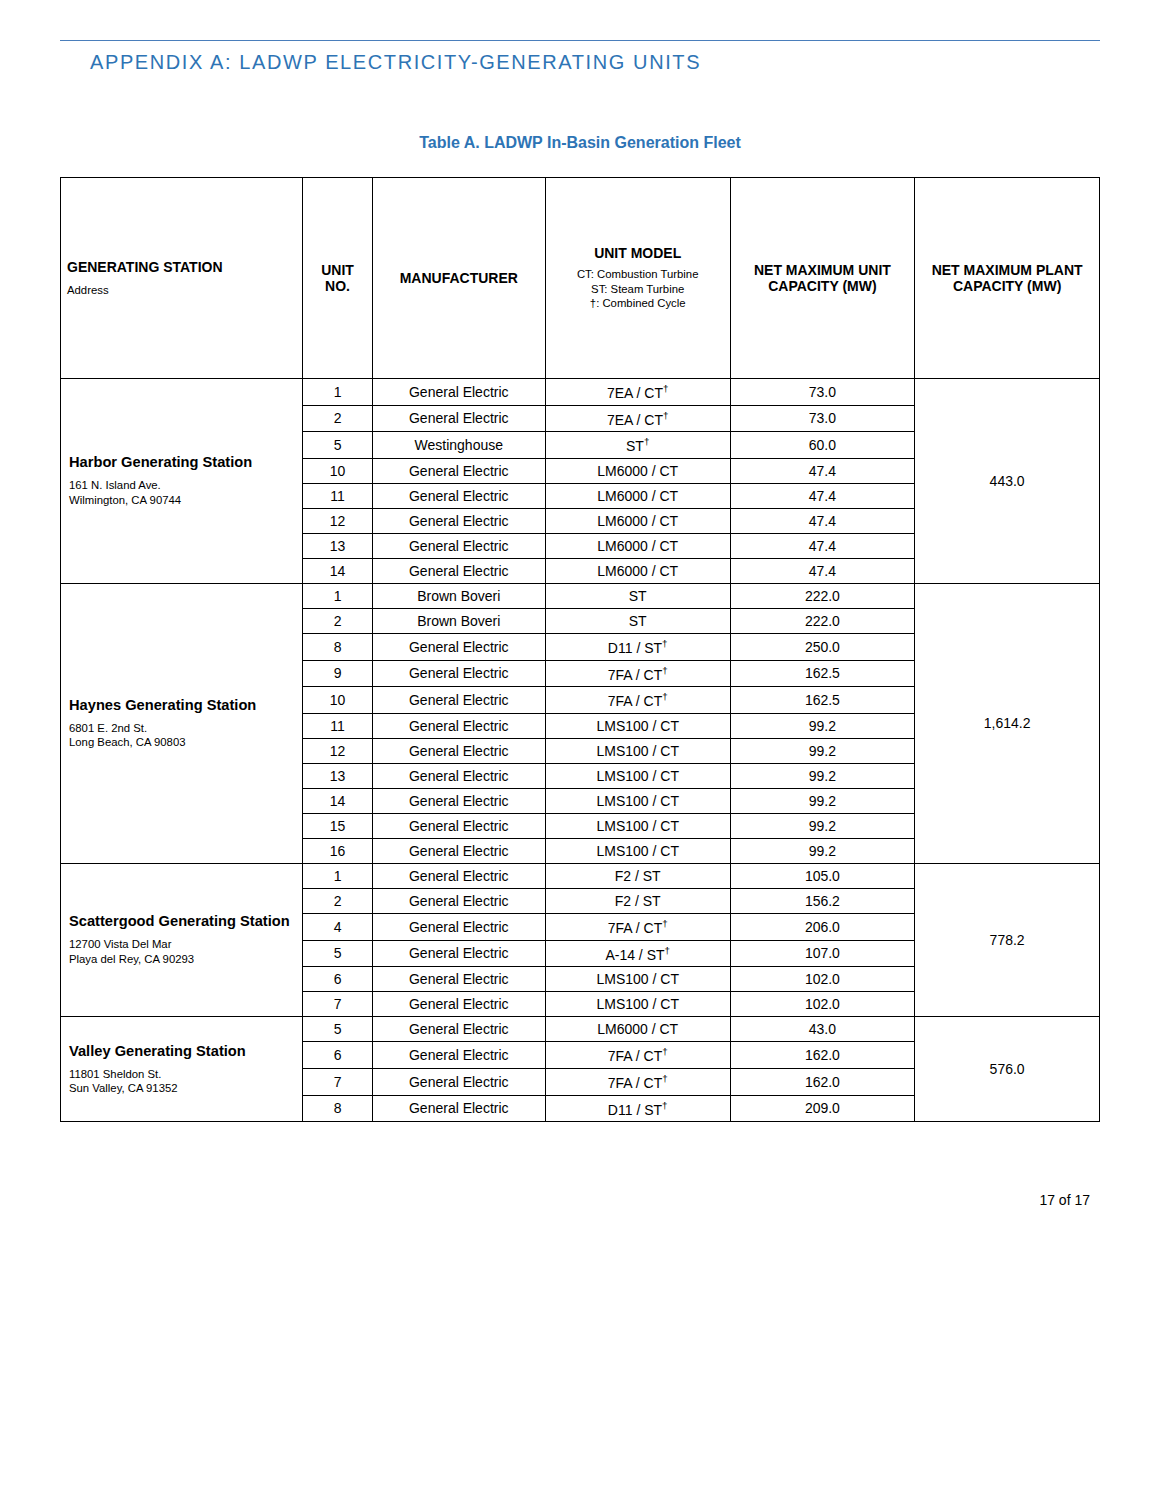APPENDIX A: LADWP ELECTRICITY-GENERATING UNITS
Table A. LADWP In-Basin Generation Fleet
| GENERATING STATION Address | UNIT NO. | MANUFACTURER | UNIT MODEL CT: Combustion Turbine ST: Steam Turbine †: Combined Cycle | NET MAXIMUM UNIT CAPACITY (MW) | NET MAXIMUM PLANT CAPACITY (MW) |
| --- | --- | --- | --- | --- | --- |
| Harbor Generating Station 161 N. Island Ave. Wilmington, CA 90744 | 1 | General Electric | 7EA / CT † | 73.0 | 443.0 |
| 2 | General Electric | 7EA / CT † | 73.0 |
| 5 | Westinghouse | ST † | 60.0 |
| 10 | General Electric | LM6000 / CT | 47.4 |
| 11 | General Electric | LM6000 / CT | 47.4 |
| 12 | General Electric | LM6000 / CT | 47.4 |
| 13 | General Electric | LM6000 / CT | 47.4 |
| 14 | General Electric | LM6000 / CT | 47.4 |
| Haynes Generating Station 6801 E. 2nd St. Long Beach, CA 90803 | 1 | Brown Boveri | ST | 222.0 | 1,614.2 |
| 2 | Brown Boveri | ST | 222.0 |
| 8 | General Electric | D11 / ST † | 250.0 |
| 9 | General Electric | 7FA / CT † | 162.5 |
| 10 | General Electric | 7FA / CT † | 162.5 |
| 11 | General Electric | LMS100 / CT | 99.2 |
| 12 | General Electric | LMS100 / CT | 99.2 |
| 13 | General Electric | LMS100 / CT | 99.2 |
| 14 | General Electric | LMS100 / CT | 99.2 |
| 15 | General Electric | LMS100 / CT | 99.2 |
| 16 | General Electric | LMS100 / CT | 99.2 |
| Scattergood Generating Station 12700 Vista Del Mar Playa del Rey, CA 90293 | 1 | General Electric | F2 / ST | 105.0 | 778.2 |
| 2 | General Electric | F2 / ST | 156.2 |
| 4 | General Electric | 7FA / CT † | 206.0 |
| 5 | General Electric | A-14 / ST † | 107.0 |
| 6 | General Electric | LMS100 / CT | 102.0 |
| 7 | General Electric | LMS100 / CT | 102.0 |
| Valley Generating Station 11801 Sheldon St. Sun Valley, CA 91352 | 5 | General Electric | LM6000 / CT | 43.0 | 576.0 |
| 6 | General Electric | 7FA / CT † | 162.0 |
| 7 | General Electric | 7FA / CT † | 162.0 |
| 8 | General Electric | D11 / ST † | 209.0 |
17 of 17